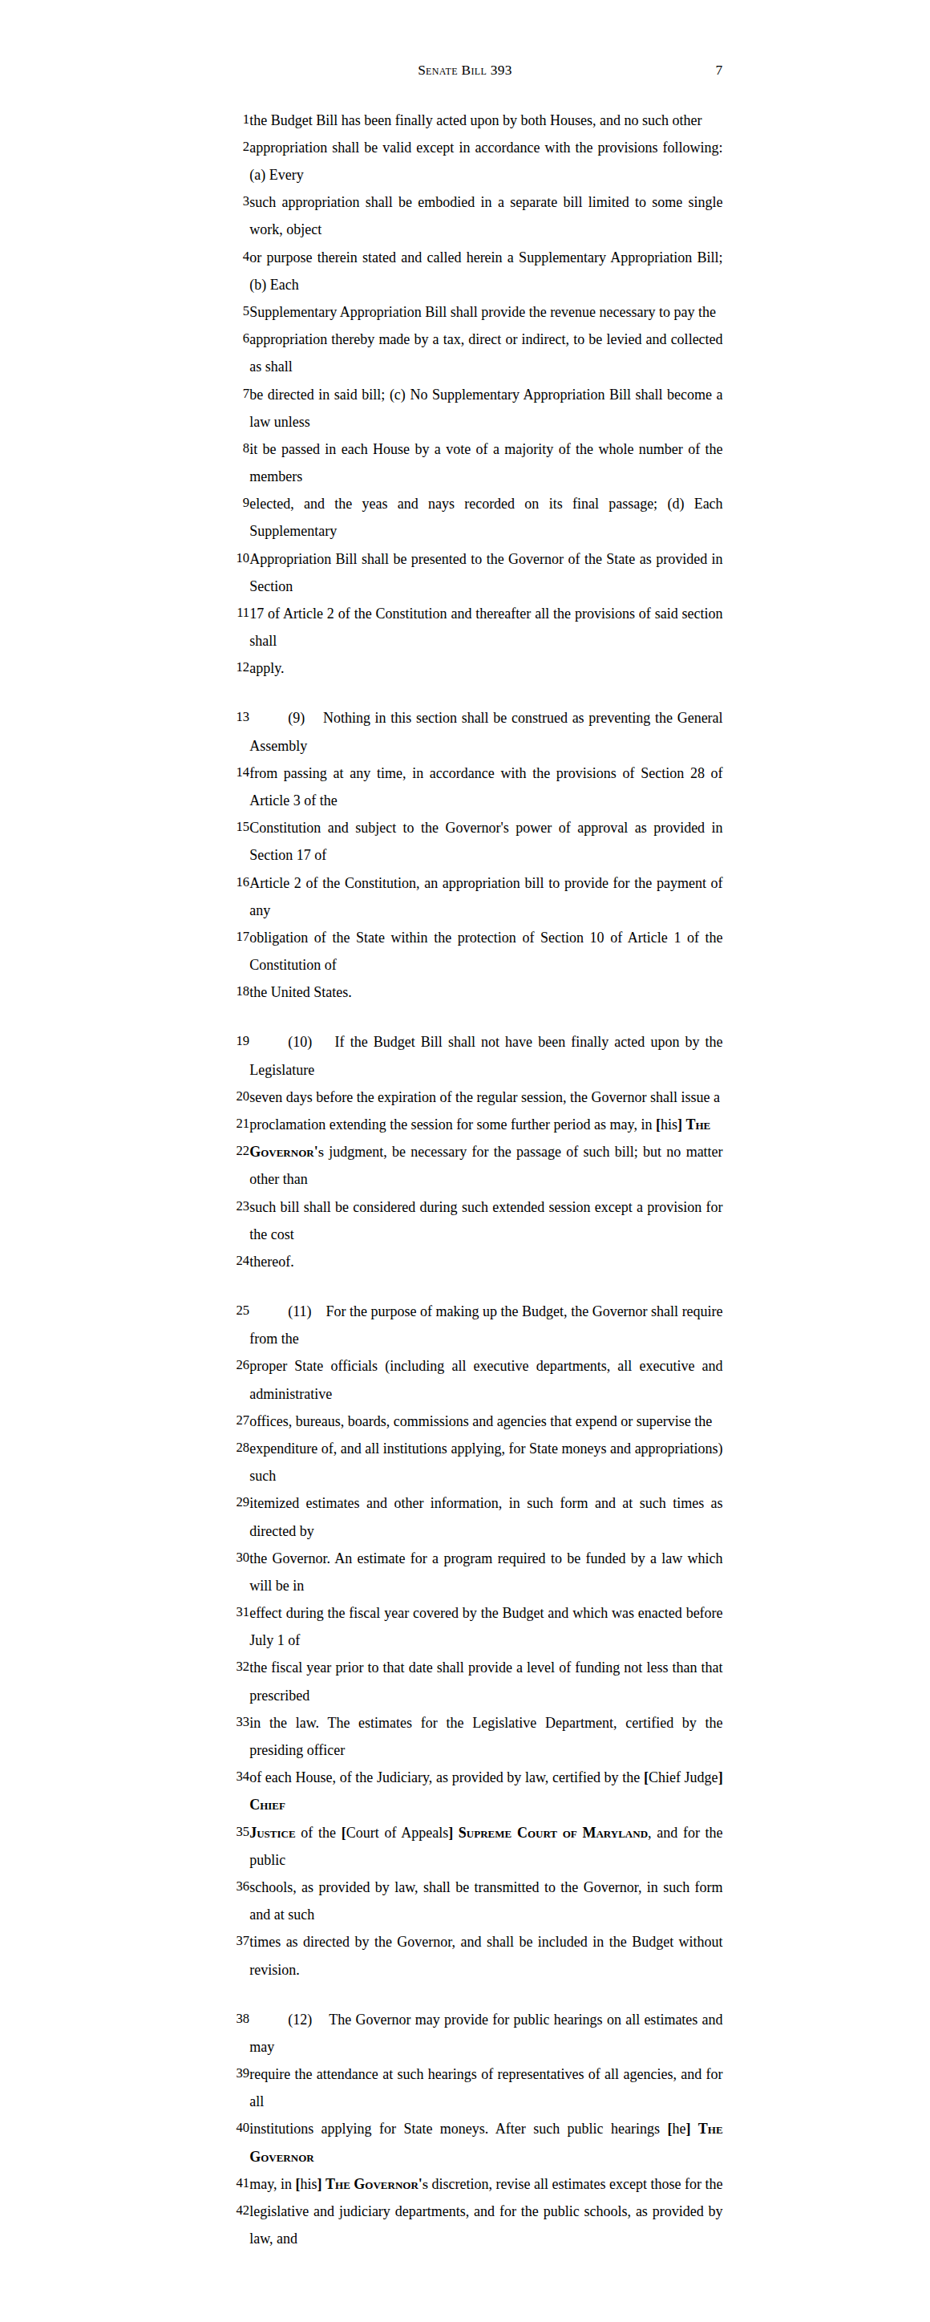Senate Bill 393 7
| 1 | the Budget Bill has been finally acted upon by both Houses, and no such other |
| 2 | appropriation shall be valid except in accordance with the provisions following: (a) Every |
| 3 | such appropriation shall be embodied in a separate bill limited to some single work, object |
| 4 | or purpose therein stated and called herein a Supplementary Appropriation Bill; (b) Each |
| 5 | Supplementary Appropriation Bill shall provide the revenue necessary to pay the |
| 6 | appropriation thereby made by a tax, direct or indirect, to be levied and collected as shall |
| 7 | be directed in said bill; (c) No Supplementary Appropriation Bill shall become a law unless |
| 8 | it be passed in each House by a vote of a majority of the whole number of the members |
| 9 | elected, and the yeas and nays recorded on its final passage; (d) Each Supplementary |
| 10 | Appropriation Bill shall be presented to the Governor of the State as provided in Section |
| 11 | 17 of Article 2 of the Constitution and thereafter all the provisions of said section shall |
| 12 | apply. |
| 13 | (9) Nothing in this section shall be construed as preventing the General Assembly |
| 14 | from passing at any time, in accordance with the provisions of Section 28 of Article 3 of the |
| 15 | Constitution and subject to the Governor's power of approval as provided in Section 17 of |
| 16 | Article 2 of the Constitution, an appropriation bill to provide for the payment of any |
| 17 | obligation of the State within the protection of Section 10 of Article 1 of the Constitution of |
| 18 | the United States. |
| 19 | (10) If the Budget Bill shall not have been finally acted upon by the Legislature |
| 20 | seven days before the expiration of the regular session, the Governor shall issue a |
| 21 | proclamation extending the session for some further period as may, in [ his ] The |
| 22 | Governor's judgment, be necessary for the passage of such bill; but no matter other than |
| 23 | such bill shall be considered during such extended session except a provision for the cost |
| 24 | thereof. |
| 25 | (11) For the purpose of making up the Budget, the Governor shall require from the |
| 26 | proper State officials (including all executive departments, all executive and administrative |
| 27 | offices, bureaus, boards, commissions and agencies that expend or supervise the |
| 28 | expenditure of, and all institutions applying, for State moneys and appropriations) such |
| 29 | itemized estimates and other information, in such form and at such times as directed by |
| 30 | the Governor. An estimate for a program required to be funded by a law which will be in |
| 31 | effect during the fiscal year covered by the Budget and which was enacted before July 1 of |
| 32 | the fiscal year prior to that date shall provide a level of funding not less than that prescribed |
| 33 | in the law. The estimates for the Legislative Department, certified by the presiding officer |
| 34 | of each House, of the Judiciary, as provided by law, certified by the [ Chief Judge ] Chief |
| 35 | Justice of the [ Court of Appeals ] Supreme Court of Maryland , and for the public |
| 36 | schools, as provided by law, shall be transmitted to the Governor, in such form and at such |
| 37 | times as directed by the Governor, and shall be included in the Budget without revision. |
| 38 | (12) The Governor may provide for public hearings on all estimates and may |
| 39 | require the attendance at such hearings of representatives of all agencies, and for all |
| 40 | institutions applying for State moneys. After such public hearings [ he ] The Governor |
| 41 | may, in [ his ] The Governor's discretion, revise all estimates except those for the |
| 42 | legislative and judiciary departments, and for the public schools, as provided by law, and |